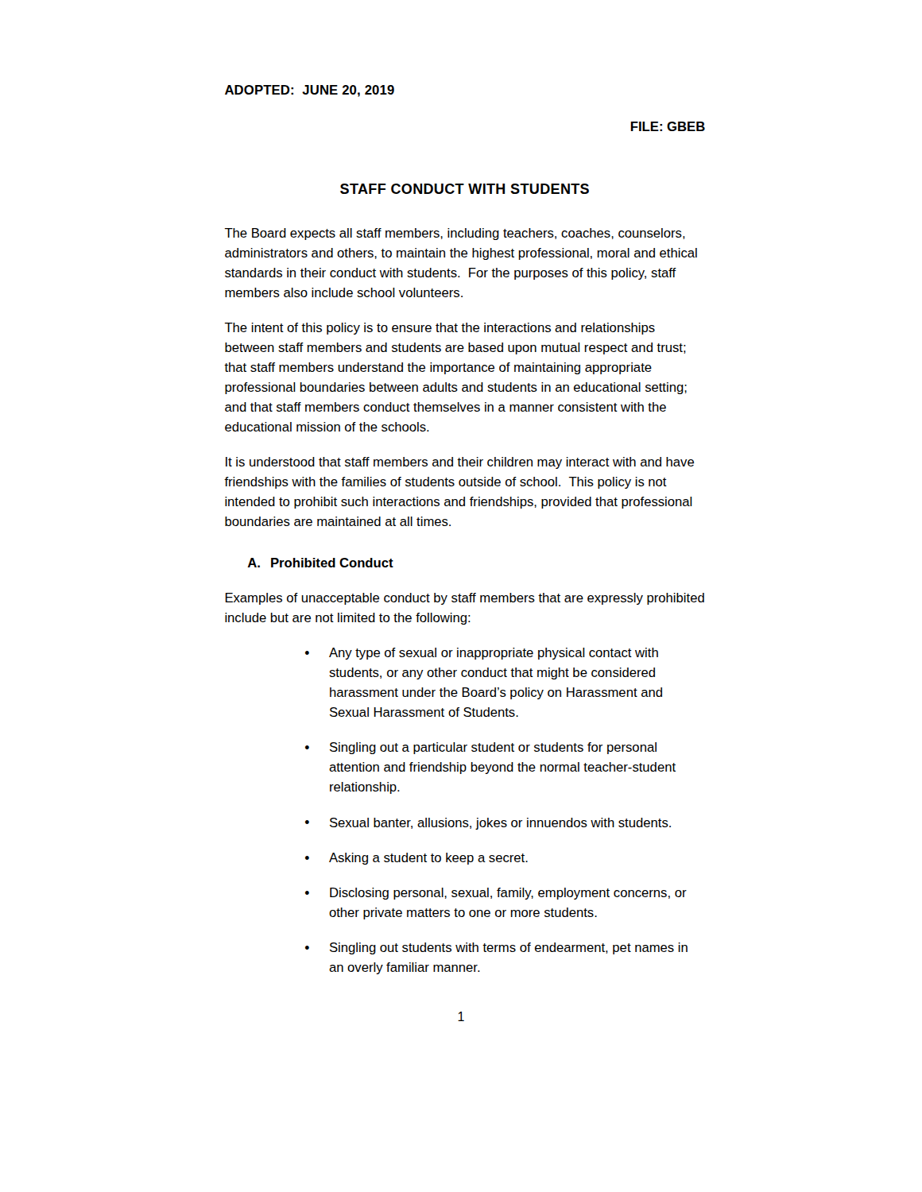ADOPTED: JUNE 20, 2019
FILE: GBEB
STAFF CONDUCT WITH STUDENTS
The Board expects all staff members, including teachers, coaches, counselors, administrators and others, to maintain the highest professional, moral and ethical standards in their conduct with students. For the purposes of this policy, staff members also include school volunteers.
The intent of this policy is to ensure that the interactions and relationships between staff members and students are based upon mutual respect and trust; that staff members understand the importance of maintaining appropriate professional boundaries between adults and students in an educational setting; and that staff members conduct themselves in a manner consistent with the educational mission of the schools.
It is understood that staff members and their children may interact with and have friendships with the families of students outside of school. This policy is not intended to prohibit such interactions and friendships, provided that professional boundaries are maintained at all times.
A. Prohibited Conduct
Examples of unacceptable conduct by staff members that are expressly prohibited include but are not limited to the following:
Any type of sexual or inappropriate physical contact with students, or any other conduct that might be considered harassment under the Board’s policy on Harassment and Sexual Harassment of Students.
Singling out a particular student or students for personal attention and friendship beyond the normal teacher-student relationship.
Sexual banter, allusions, jokes or innuendos with students.
Asking a student to keep a secret.
Disclosing personal, sexual, family, employment concerns, or other private matters to one or more students.
Singling out students with terms of endearment, pet names in an overly familiar manner.
1